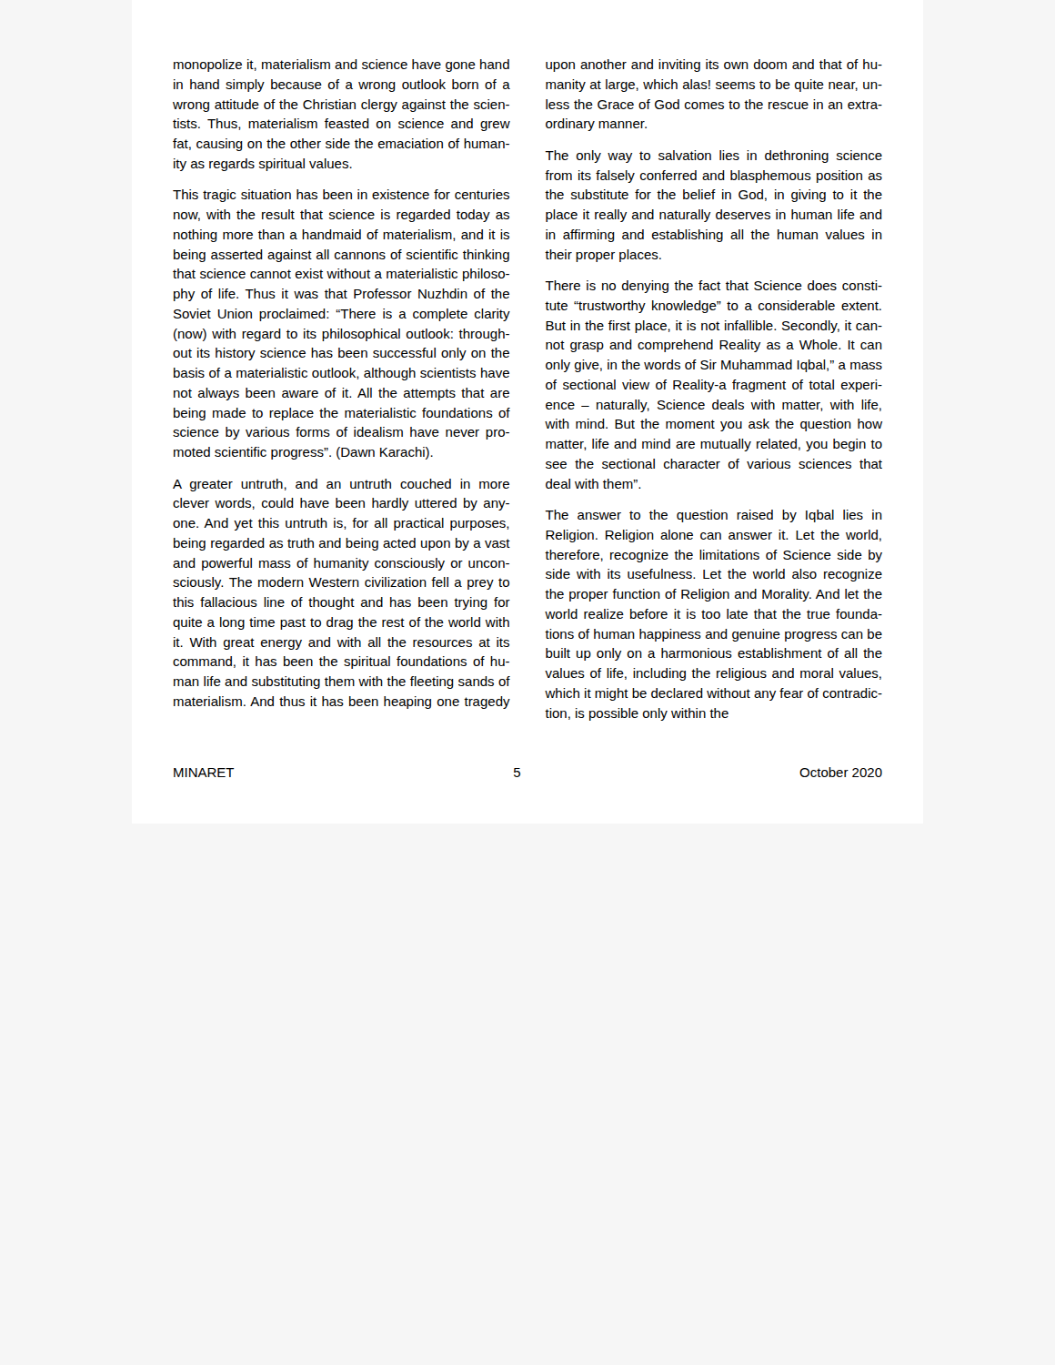monopolize it, materialism and science have gone hand in hand simply because of a wrong outlook born of a wrong attitude of the Christian clergy against the scientists. Thus, materialism feasted on science and grew fat, causing on the other side the emaciation of humanity as regards spiritual values.
This tragic situation has been in existence for centuries now, with the result that science is regarded today as nothing more than a handmaid of materialism, and it is being asserted against all cannons of scientific thinking that science cannot exist without a materialistic philosophy of life. Thus it was that Professor Nuzhdin of the Soviet Union proclaimed: “There is a complete clarity (now) with regard to its philosophical outlook: throughout its history science has been successful only on the basis of a materialistic outlook, although scientists have not always been aware of it. All the attempts that are being made to replace the materialistic foundations of science by various forms of idealism have never promoted scientific progress”. (Dawn Karachi).
A greater untruth, and an untruth couched in more clever words, could have been hardly uttered by anyone. And yet this untruth is, for all practical purposes, being regarded as truth and being acted upon by a vast and powerful mass of humanity consciously or unconsciously. The modern Western civilization fell a prey to this fallacious line of thought and has been trying for quite a long time past to drag the rest of the world with it. With great energy and with all the resources at its command, it has been the spiritual foundations of human life and substituting them with the fleeting sands of materialism. And thus it has been heaping one tragedy upon another and inviting its own doom and that of humanity at large, which alas! seems to be quite near, unless the Grace of God comes to the rescue in an extraordinary manner.
The only way to salvation lies in dethroning science from its falsely conferred and blasphemous position as the substitute for the belief in God, in giving to it the place it really and naturally deserves in human life and in affirming and establishing all the human values in their proper places.
There is no denying the fact that Science does constitute “trustworthy knowledge” to a considerable extent. But in the first place, it is not infallible. Secondly, it cannot grasp and comprehend Reality as a Whole. It can only give, in the words of Sir Muhammad Iqbal,” a mass of sectional view of Reality-a fragment of total experience – naturally, Science deals with matter, with life, with mind. But the moment you ask the question how matter, life and mind are mutually related, you begin to see the sectional character of various sciences that deal with them”.
The answer to the question raised by Iqbal lies in Religion. Religion alone can answer it. Let the world, therefore, recognize the limitations of Science side by side with its usefulness. Let the world also recognize the proper function of Religion and Morality. And let the world realize before it is too late that the true foundations of human happiness and genuine progress can be built up only on a harmonious establishment of all the values of life, including the religious and moral values, which it might be declared without any fear of contradiction, is possible only within the
MINARET
5
October 2020